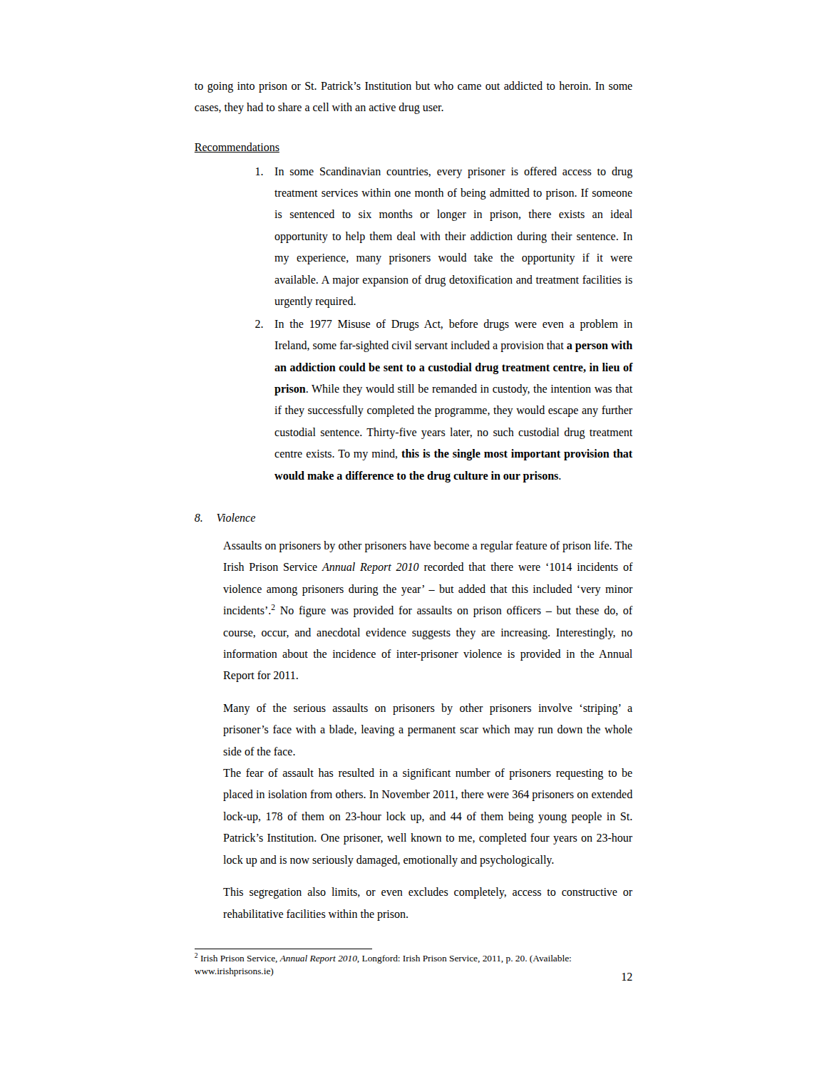to going into prison or St. Patrick’s Institution but who came out addicted to heroin. In some cases, they had to share a cell with an active drug user.
Recommendations
In some Scandinavian countries, every prisoner is offered access to drug treatment services within one month of being admitted to prison. If someone is sentenced to six months or longer in prison, there exists an ideal opportunity to help them deal with their addiction during their sentence. In my experience, many prisoners would take the opportunity if it were available. A major expansion of drug detoxification and treatment facilities is urgently required.
In the 1977 Misuse of Drugs Act, before drugs were even a problem in Ireland, some far-sighted civil servant included a provision that a person with an addiction could be sent to a custodial drug treatment centre, in lieu of prison. While they would still be remanded in custody, the intention was that if they successfully completed the programme, they would escape any further custodial sentence. Thirty-five years later, no such custodial drug treatment centre exists. To my mind, this is the single most important provision that would make a difference to the drug culture in our prisons.
Violence
Assaults on prisoners by other prisoners have become a regular feature of prison life. The Irish Prison Service Annual Report 2010 recorded that there were ‘1014 incidents of violence among prisoners during the year’ – but added that this included ‘very minor incidents’.2 No figure was provided for assaults on prison officers – but these do, of course, occur, and anecdotal evidence suggests they are increasing. Interestingly, no information about the incidence of inter-prisoner violence is provided in the Annual Report for 2011.
Many of the serious assaults on prisoners by other prisoners involve ‘striping’ a prisoner’s face with a blade, leaving a permanent scar which may run down the whole side of the face.
The fear of assault has resulted in a significant number of prisoners requesting to be placed in isolation from others. In November 2011, there were 364 prisoners on extended lock-up, 178 of them on 23-hour lock up, and 44 of them being young people in St. Patrick’s Institution. One prisoner, well known to me, completed four years on 23-hour lock up and is now seriously damaged, emotionally and psychologically.
This segregation also limits, or even excludes completely, access to constructive or rehabilitative facilities within the prison.
2 Irish Prison Service, Annual Report 2010, Longford: Irish Prison Service, 2011, p. 20. (Available: www.irishprisons.ie)
12